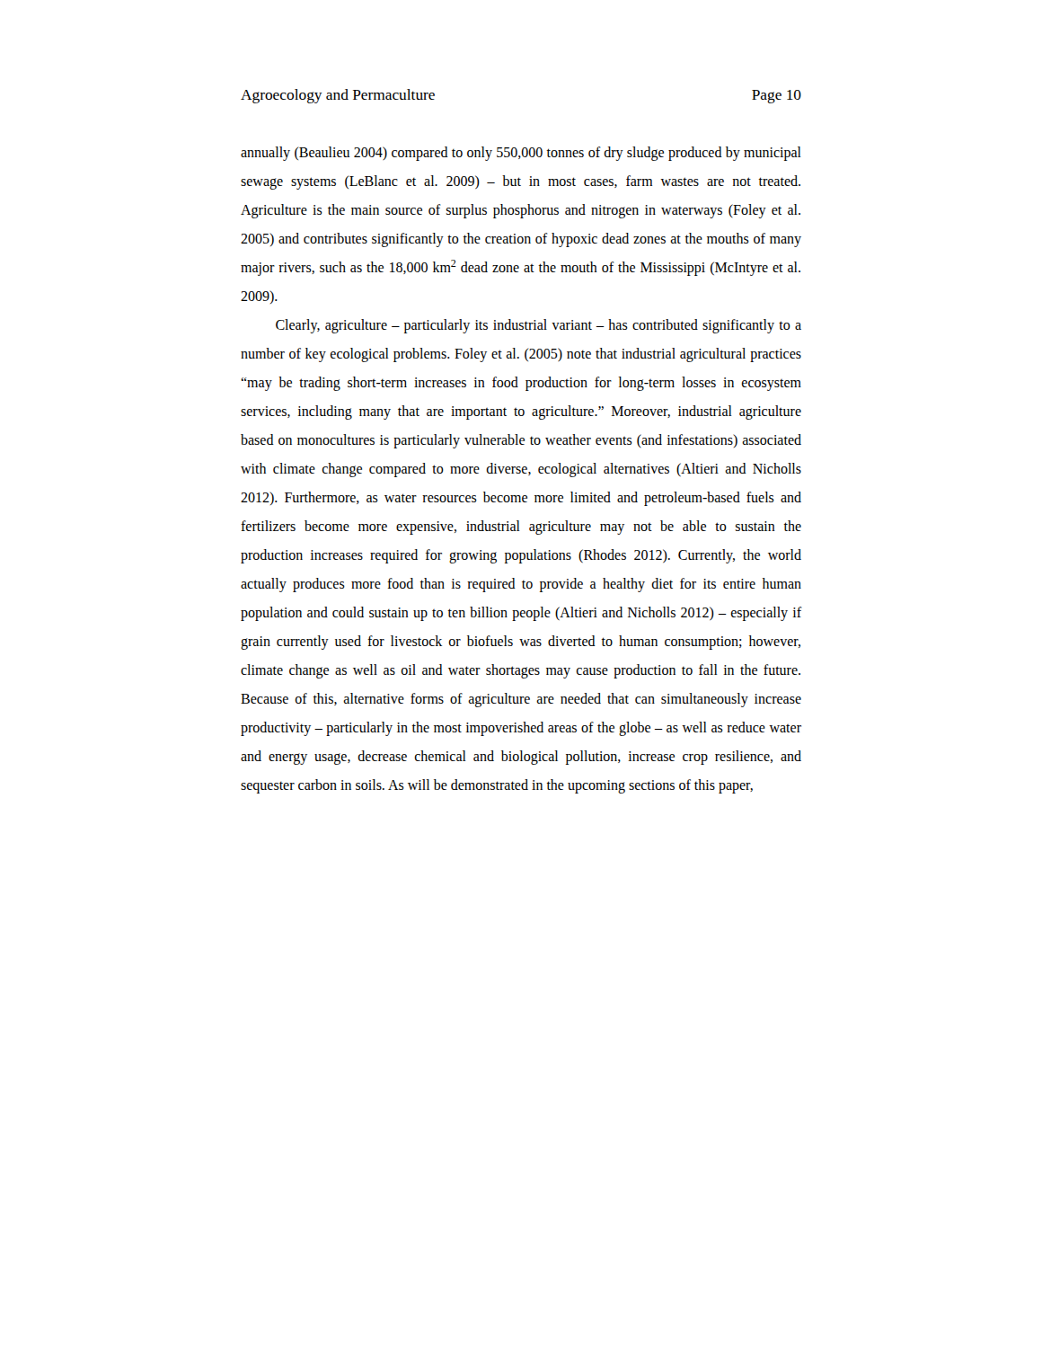Agroecology and Permaculture Page 10
annually (Beaulieu 2004) compared to only 550,000 tonnes of dry sludge produced by municipal sewage systems (LeBlanc et al. 2009) – but in most cases, farm wastes are not treated. Agriculture is the main source of surplus phosphorus and nitrogen in waterways (Foley et al. 2005) and contributes significantly to the creation of hypoxic dead zones at the mouths of many major rivers, such as the 18,000 km2 dead zone at the mouth of the Mississippi (McIntyre et al. 2009).
Clearly, agriculture – particularly its industrial variant – has contributed significantly to a number of key ecological problems. Foley et al. (2005) note that industrial agricultural practices “may be trading short-term increases in food production for long-term losses in ecosystem services, including many that are important to agriculture.” Moreover, industrial agriculture based on monocultures is particularly vulnerable to weather events (and infestations) associated with climate change compared to more diverse, ecological alternatives (Altieri and Nicholls 2012). Furthermore, as water resources become more limited and petroleum-based fuels and fertilizers become more expensive, industrial agriculture may not be able to sustain the production increases required for growing populations (Rhodes 2012). Currently, the world actually produces more food than is required to provide a healthy diet for its entire human population and could sustain up to ten billion people (Altieri and Nicholls 2012) – especially if grain currently used for livestock or biofuels was diverted to human consumption; however, climate change as well as oil and water shortages may cause production to fall in the future. Because of this, alternative forms of agriculture are needed that can simultaneously increase productivity – particularly in the most impoverished areas of the globe – as well as reduce water and energy usage, decrease chemical and biological pollution, increase crop resilience, and sequester carbon in soils. As will be demonstrated in the upcoming sections of this paper,